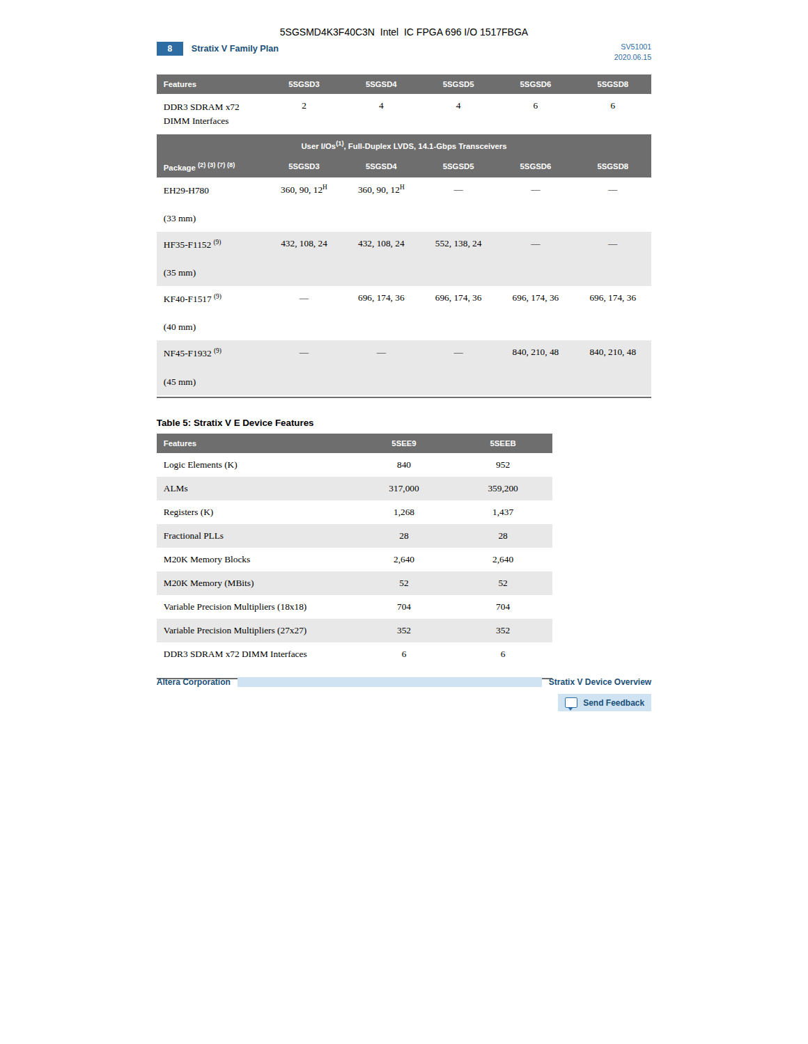5SGSMD4K3F40C3N Intel IC FPGA 696 I/O 1517FBGA
8
Stratix V Family Plan
SV51001
2020.06.15
| Features | 5SGSD3 | 5SGSD4 | 5SGSD5 | 5SGSD6 | 5SGSD8 |
| --- | --- | --- | --- | --- | --- |
| DDR3 SDRAM x72 DIMM Interfaces | 2 | 4 | 4 | 6 | 6 |
| User I/Os (1) , Full-Duplex LVDS, 14.1-Gbps Transceivers |
| Package (2) (3) (7) (8) | 5SGSD3 | 5SGSD4 | 5SGSD5 | 5SGSD6 | 5SGSD8 |
| EH29-H780 (33 mm) | 360, 90, 12 H | 360, 90, 12 H | — | — | — |
| HF35-F1152 (9) (35 mm) | 432, 108, 24 | 432, 108, 24 | 552, 138, 24 | — | — |
| KF40-F1517 (9) (40 mm) | — | 696, 174, 36 | 696, 174, 36 | 696, 174, 36 | 696, 174, 36 |
| NF45-F1932 (9) (45 mm) | — | — | — | 840, 210, 48 | 840, 210, 48 |
Table 5: Stratix V E Device Features
| Features | 5SEE9 | 5SEEB | |
| --- | --- | --- | --- |
| Logic Elements (K) | 840 | 952 | |
| ALMs | 317,000 | 359,200 | |
| Registers (K) | 1,268 | 1,437 | |
| Fractional PLLs | 28 | 28 | |
| M20K Memory Blocks | 2,640 | 2,640 | |
| M20K Memory (MBits) | 52 | 52 | |
| Variable Precision Multipliers (18x18) | 704 | 704 | |
| Variable Precision Multipliers (27x27) | 352 | 352 | |
| DDR3 SDRAM x72 DIMM Interfaces | 6 | 6 | |
Altera Corporation
Stratix V Device Overview
Send Feedback